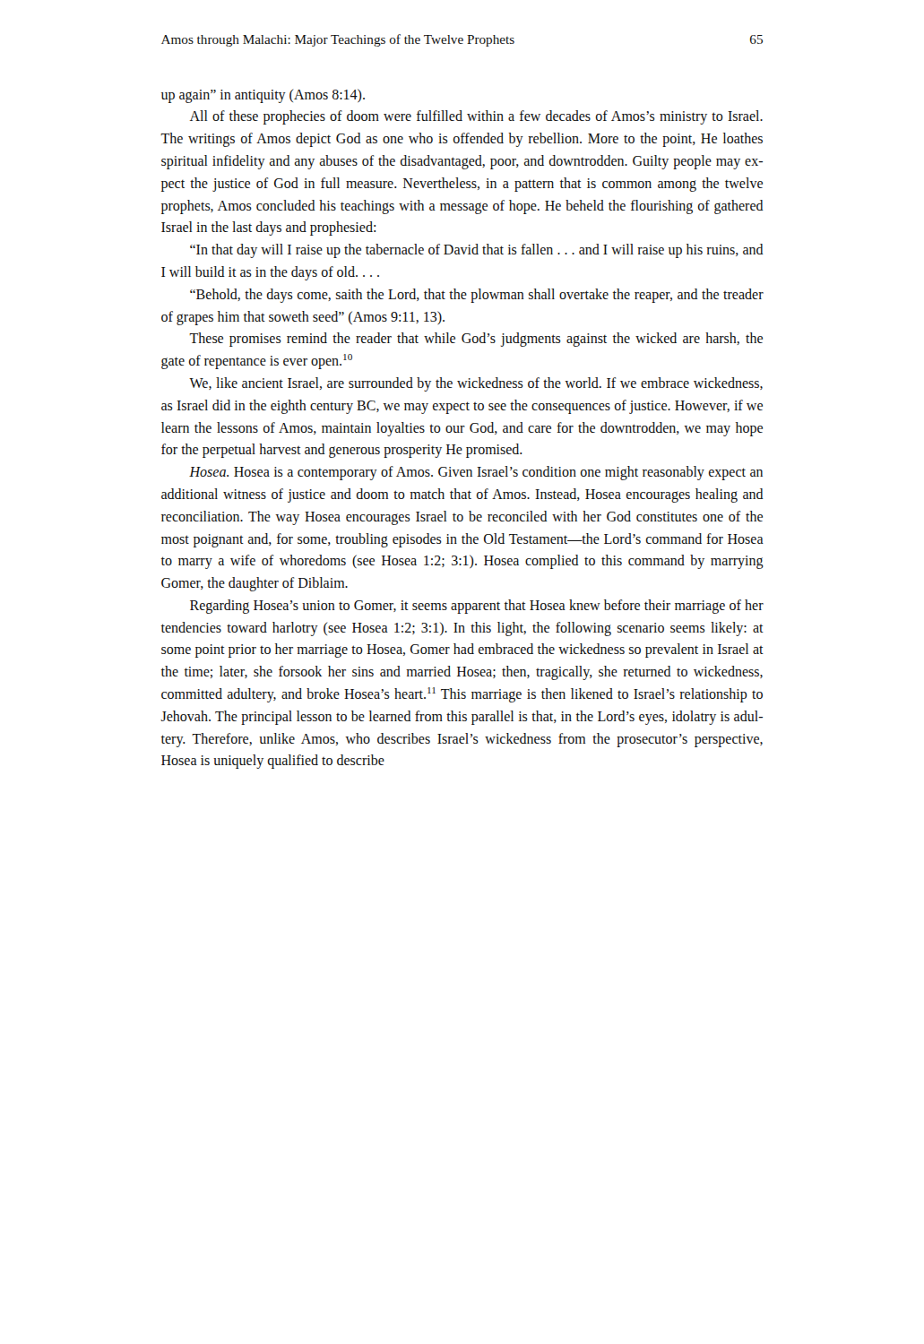Amos through Malachi: Major Teachings of the Twelve Prophets 65
up again” in antiquity (Amos 8:14).
All of these prophecies of doom were fulfilled within a few decades of Amos’s ministry to Israel. The writings of Amos depict God as one who is offended by rebellion. More to the point, He loathes spiritual infidelity and any abuses of the disadvantaged, poor, and downtrodden. Guilty people may expect the justice of God in full measure. Nevertheless, in a pattern that is common among the twelve prophets, Amos concluded his teachings with a message of hope. He beheld the flourishing of gathered Israel in the last days and prophesied:
“In that day will I raise up the tabernacle of David that is fallen . . . and I will raise up his ruins, and I will build it as in the days of old. . . .
“Behold, the days come, saith the Lord, that the plowman shall overtake the reaper, and the treader of grapes him that soweth seed” (Amos 9:11, 13).
These promises remind the reader that while God’s judgments against the wicked are harsh, the gate of repentance is ever open.10
We, like ancient Israel, are surrounded by the wickedness of the world. If we embrace wickedness, as Israel did in the eighth century BC, we may expect to see the consequences of justice. However, if we learn the lessons of Amos, maintain loyalties to our God, and care for the downtrodden, we may hope for the perpetual harvest and generous prosperity He promised.
Hosea. Hosea is a contemporary of Amos. Given Israel’s condition one might reasonably expect an additional witness of justice and doom to match that of Amos. Instead, Hosea encourages healing and reconciliation. The way Hosea encourages Israel to be reconciled with her God constitutes one of the most poignant and, for some, troubling episodes in the Old Testament—the Lord’s command for Hosea to marry a wife of whoredoms (see Hosea 1:2; 3:1). Hosea complied to this command by marrying Gomer, the daughter of Diblaim.
Regarding Hosea’s union to Gomer, it seems apparent that Hosea knew before their marriage of her tendencies toward harlotry (see Hosea 1:2; 3:1). In this light, the following scenario seems likely: at some point prior to her marriage to Hosea, Gomer had embraced the wickedness so prevalent in Israel at the time; later, she forsook her sins and married Hosea; then, tragically, she returned to wickedness, committed adultery, and broke Hosea’s heart.11 This marriage is then likened to Israel’s relationship to Jehovah. The principal lesson to be learned from this parallel is that, in the Lord’s eyes, idolatry is adultery. Therefore, unlike Amos, who describes Israel’s wickedness from the prosecutor’s perspective, Hosea is uniquely qualified to describe